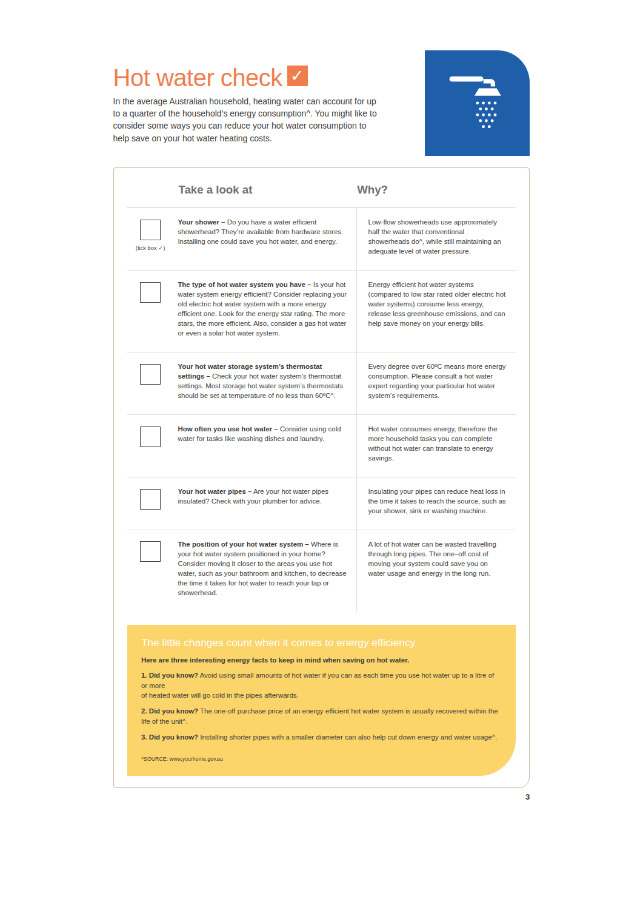Hot water check
✓
In the average Australian household, heating water can account for up to a quarter of the household’s energy consumption^. You might like to consider some ways you can reduce your hot water consumption to help save on your hot water heating costs.
| | Take a look at | Why? |
| --- | --- | --- |
| (tick box ✓) | Your shower – Do you have a water efficient showerhead? They’re available from hardware stores. Installing one could save you hot water, and energy. | Low-flow showerheads use approximately half the water that conventional showerheads do^, while still maintaining an adequate level of water pressure. |
| | The type of hot water system you have – Is your hot water system energy efficient? Consider replacing your old electric hot water system with a more energy efficient one. Look for the energy star rating. The more stars, the more efficient. Also, consider a gas hot water or even a solar hot water system. | Energy efficient hot water systems (compared to low star rated older electric hot water systems) consume less energy, release less greenhouse emissions, and can help save money on your energy bills. |
| | Your hot water storage system’s thermostat settings – Check your hot water system’s thermostat settings. Most storage hot water system’s thermostats should be set at temperature of no less than 60ºC^. | Every degree over 60ºC means more energy consumption. Please consult a hot water expert regarding your particular hot water system’s requirements. |
| | How often you use hot water – Consider using cold water for tasks like washing dishes and laundry. | Hot water consumes energy, therefore the more household tasks you can complete without hot water can translate to energy savings. |
| | Your hot water pipes – Are your hot water pipes insulated? Check with your plumber for advice. | Insulating your pipes can reduce heat loss in the time it takes to reach the source, such as your shower, sink or washing machine. |
| | The position of your hot water system – Where is your hot water system positioned in your home? Consider moving it closer to the areas you use hot water, such as your bathroom and kitchen, to decrease the time it takes for hot water to reach your tap or showerhead. | A lot of hot water can be wasted travelling through long pipes. The one–off cost of moving your system could save you on water usage and energy in the long run. |
The little changes count when it comes to energy efficiency
Here are three interesting energy facts to keep in mind when saving on hot water.
1. Did you know? Avoid using small amounts of hot water if you can as each time you use hot water up to a litre of or more
of heated water will go cold in the pipes afterwards.
2. Did you know? The one-off purchase price of an energy efficient hot water system is usually recovered within the life of the unit^.
3. Did you know? Installing shorter pipes with a smaller diameter can also help cut down energy and water usage^.
^SOURCE: www.yourhome.gov.au
3